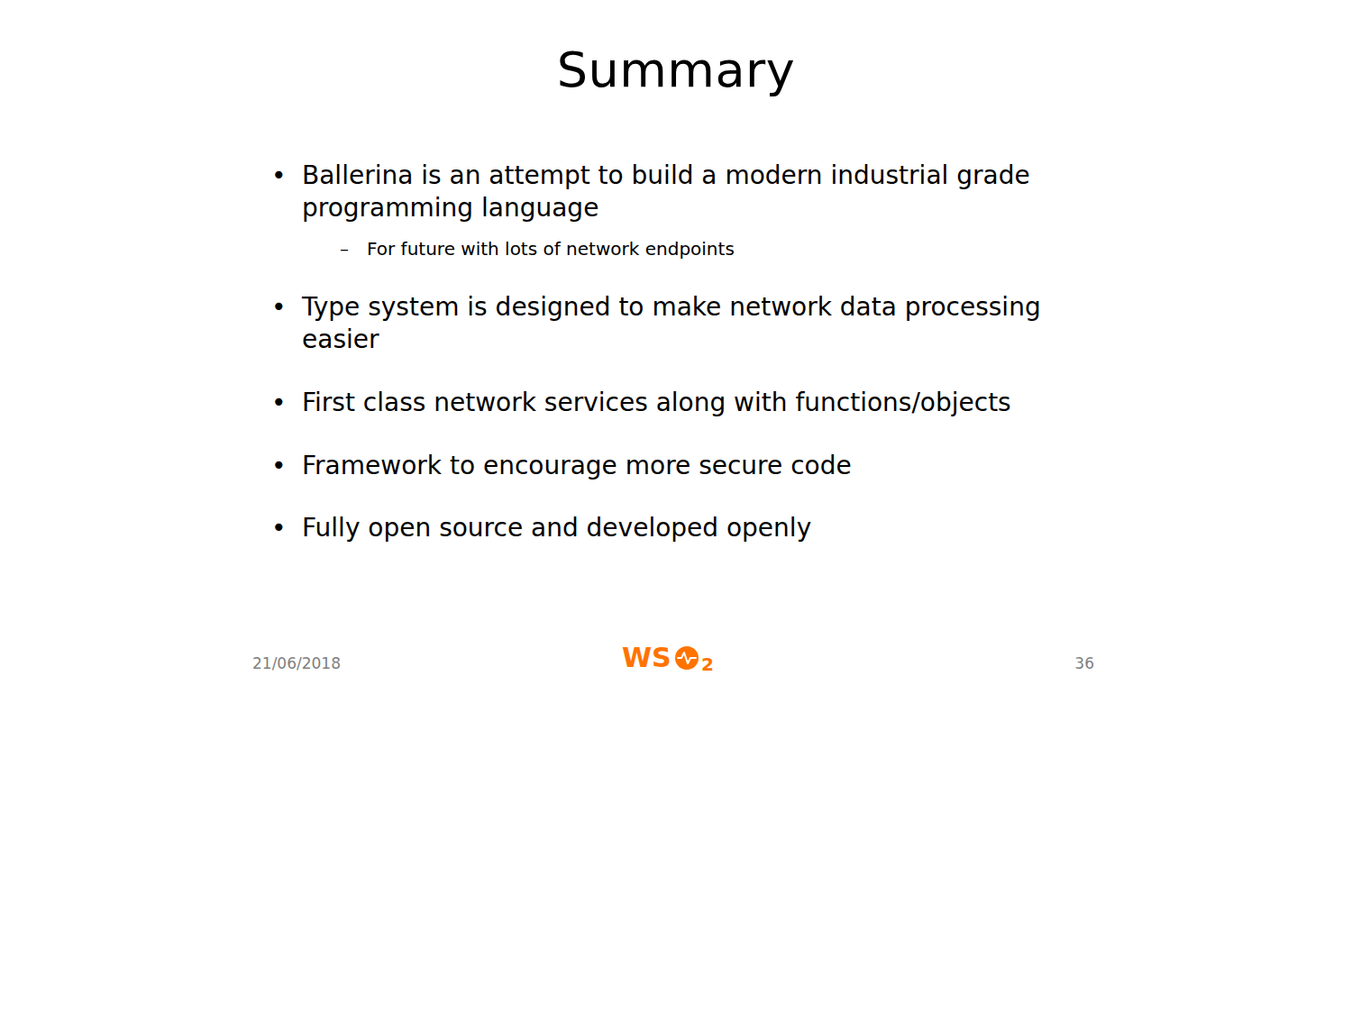Summary
Ballerina is an attempt to build a modern industrial grade programming language
For future with lots of network endpoints
Type system is designed to make network data processing easier
First class network services along with functions/objects
Framework to encourage more secure code
Fully open source and developed openly
21/06/2018
WS 2
36